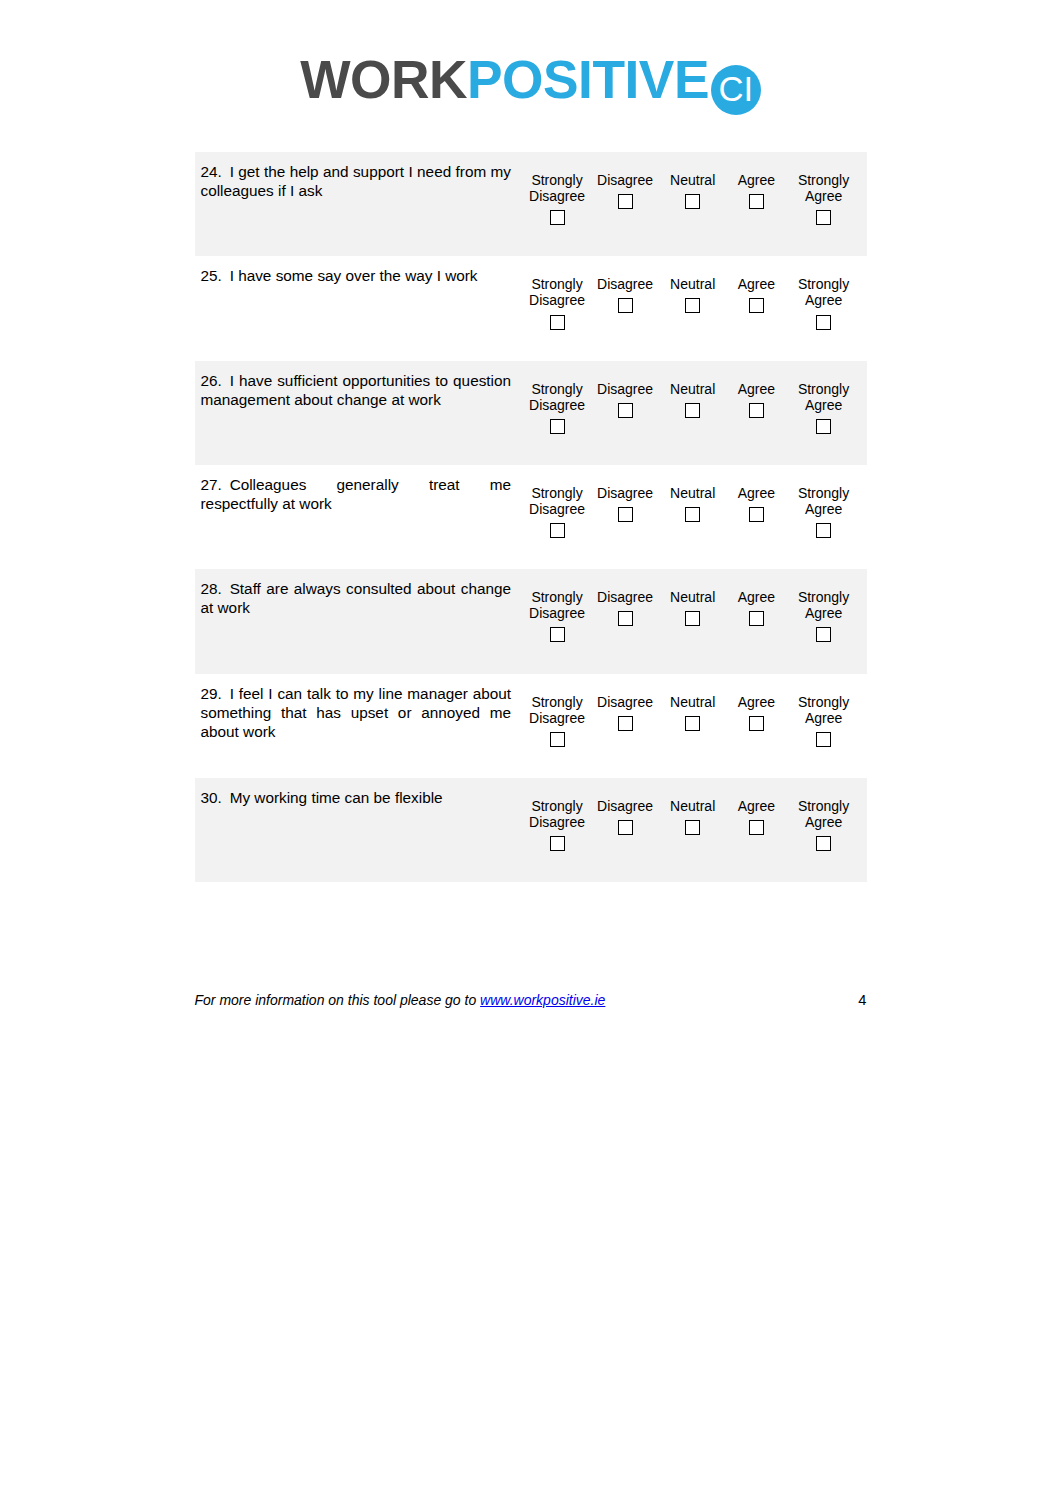WORK POSITIVE CI
| 24. I get the help and support I need from my colleagues if I ask | / Strongly Disagree / Disagree / Neutral / Agree / Strongly Agree / |
| 25. I have some say over the way I work | / Strongly Disagree / Disagree / Neutral / Agree / Strongly Agree / |
| 26. I have sufficient opportunities to question management about change at work | / Strongly Disagree / Disagree / Neutral / Agree / Strongly Agree / |
| 27. Colleagues generally treat me respectfully at work | / Strongly Disagree / Disagree / Neutral / Agree / Strongly Agree / |
| 28. Staff are always consulted about change at work | / Strongly Disagree / Disagree / Neutral / Agree / Strongly Agree / |
| 29. I feel I can talk to my line manager about something that has upset or annoyed me about work | / Strongly Disagree / Disagree / Neutral / Agree / Strongly Agree / |
| 30. My working time can be flexible | / Strongly Disagree / Disagree / Neutral / Agree / Strongly Agree / |
For more information on this tool please go to www.workpositive.ie
4